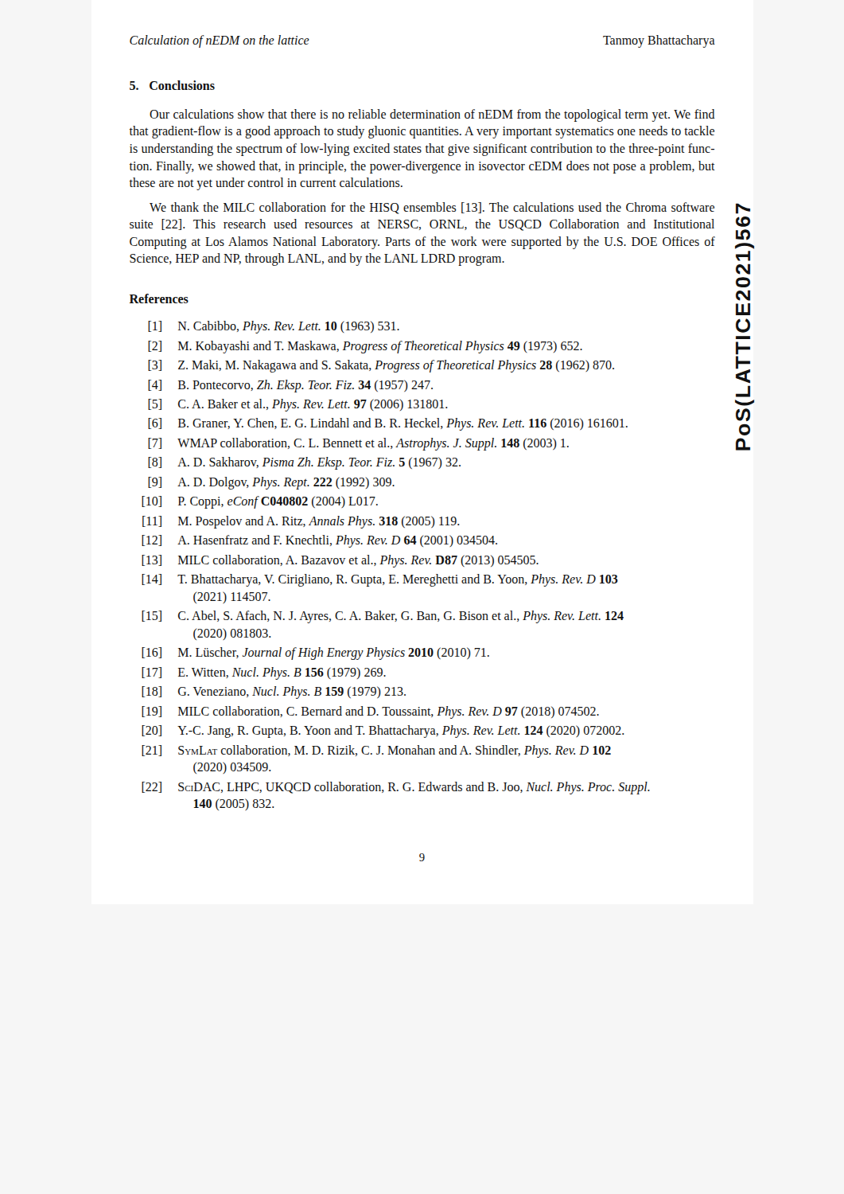Calculation of nEDM on the lattice
Tanmoy Bhattacharya
PoS(LATTICE2021)567
5. Conclusions
Our calculations show that there is no reliable determination of nEDM from the topological term yet. We find that gradient-flow is a good approach to study gluonic quantities. A very important systematics one needs to tackle is understanding the spectrum of low-lying excited states that give significant contribution to the three-point function. Finally, we showed that, in principle, the power-divergence in isovector cEDM does not pose a problem, but these are not yet under control in current calculations.
We thank the MILC collaboration for the HISQ ensembles [13]. The calculations used the Chroma software suite [22]. This research used resources at NERSC, ORNL, the USQCD Collaboration and Institutional Computing at Los Alamos National Laboratory. Parts of the work were supported by the U.S. DOE Offices of Science, HEP and NP, through LANL, and by the LANL LDRD program.
References
[1] N. Cabibbo, Phys. Rev. Lett. 10 (1963) 531.
[2] M. Kobayashi and T. Maskawa, Progress of Theoretical Physics 49 (1973) 652.
[3] Z. Maki, M. Nakagawa and S. Sakata, Progress of Theoretical Physics 28 (1962) 870.
[4] B. Pontecorvo, Zh. Eksp. Teor. Fiz. 34 (1957) 247.
[5] C. A. Baker et al., Phys. Rev. Lett. 97 (2006) 131801.
[6] B. Graner, Y. Chen, E. G. Lindahl and B. R. Heckel, Phys. Rev. Lett. 116 (2016) 161601.
[7] WMAP collaboration, C. L. Bennett et al., Astrophys. J. Suppl. 148 (2003) 1.
[8] A. D. Sakharov, Pisma Zh. Eksp. Teor. Fiz. 5 (1967) 32.
[9] A. D. Dolgov, Phys. Rept. 222 (1992) 309.
[10] P. Coppi, eConf C040802 (2004) L017.
[11] M. Pospelov and A. Ritz, Annals Phys. 318 (2005) 119.
[12] A. Hasenfratz and F. Knechtli, Phys. Rev. D 64 (2001) 034504.
[13] MILC collaboration, A. Bazavov et al., Phys. Rev. D87 (2013) 054505.
[14] T. Bhattacharya, V. Cirigliano, R. Gupta, E. Mereghetti and B. Yoon, Phys. Rev. D 103(2021) 114507.
[15] C. Abel, S. Afach, N. J. Ayres, C. A. Baker, G. Ban, G. Bison et al., Phys. Rev. Lett. 124(2020) 081803.
[16] M. Lüscher, Journal of High Energy Physics 2010 (2010) 71.
[17] E. Witten, Nucl. Phys. B 156 (1979) 269.
[18] G. Veneziano, Nucl. Phys. B 159 (1979) 213.
[19] MILC collaboration, C. Bernard and D. Toussaint, Phys. Rev. D 97 (2018) 074502.
[20] Y.-C. Jang, R. Gupta, B. Yoon and T. Bhattacharya, Phys. Rev. Lett. 124 (2020) 072002.
[21] SymLat collaboration, M. D. Rizik, C. J. Monahan and A. Shindler, Phys. Rev. D 102(2020) 034509.
[22] SciDAC, LHPC, UKQCD collaboration, R. G. Edwards and B. Joo, Nucl. Phys. Proc. Suppl. 140 (2005) 832.
9